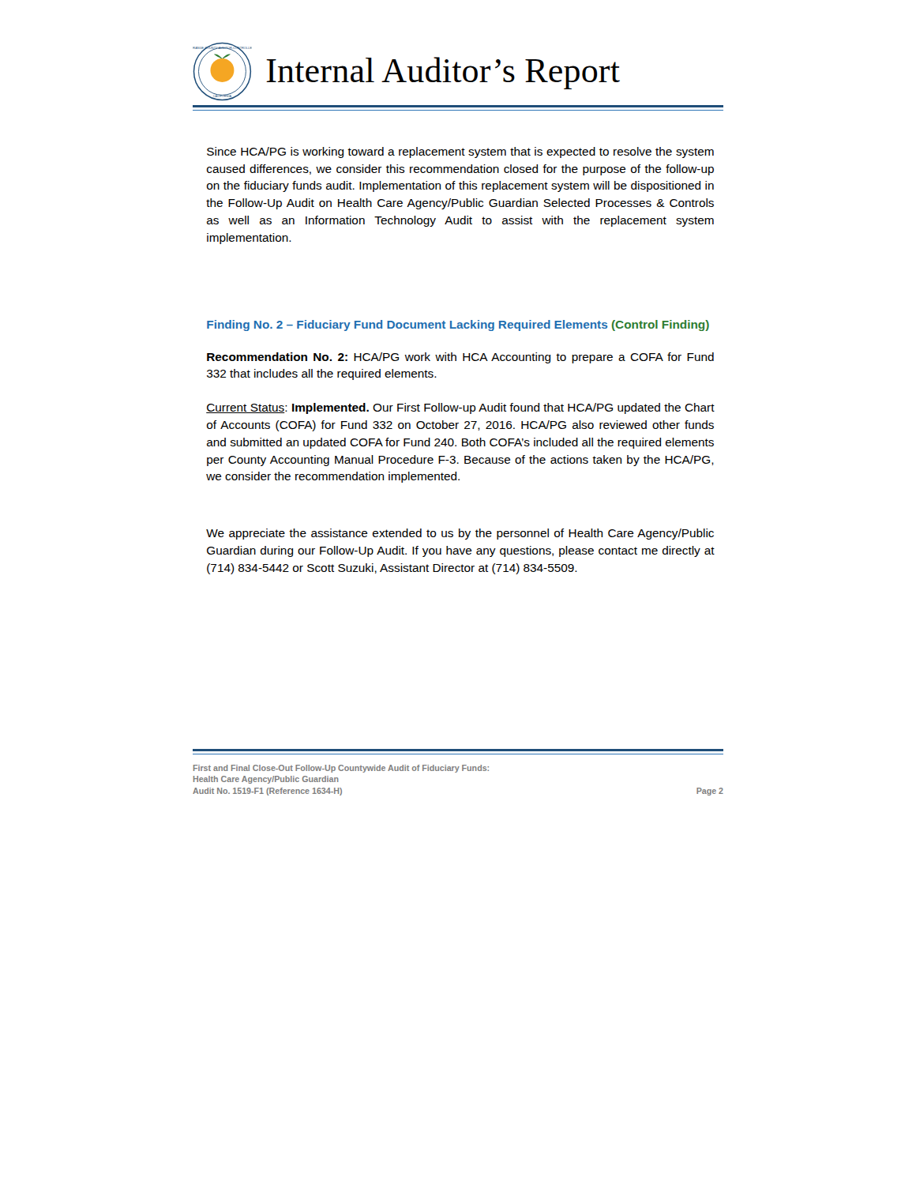ORANGE COUNTY AUDITOR-CONTROLLER CALIFORNIA
Internal Auditor’s Report
Since HCA/PG is working toward a replacement system that is expected to resolve the system caused differences, we consider this recommendation closed for the purpose of the follow-up on the fiduciary funds audit. Implementation of this replacement system will be dispositioned in the Follow-Up Audit on Health Care Agency/Public Guardian Selected Processes & Controls as well as an Information Technology Audit to assist with the replacement system implementation.
Finding No. 2 – Fiduciary Fund Document Lacking Required Elements (Control Finding)
Recommendation No. 2: HCA/PG work with HCA Accounting to prepare a COFA for Fund 332 that includes all the required elements.
Current Status: Implemented. Our First Follow-up Audit found that HCA/PG updated the Chart of Accounts (COFA) for Fund 332 on October 27, 2016. HCA/PG also reviewed other funds and submitted an updated COFA for Fund 240. Both COFA’s included all the required elements per County Accounting Manual Procedure F-3. Because of the actions taken by the HCA/PG, we consider the recommendation implemented.
We appreciate the assistance extended to us by the personnel of Health Care Agency/Public Guardian during our Follow-Up Audit. If you have any questions, please contact me directly at (714) 834-5442 or Scott Suzuki, Assistant Director at (714) 834-5509.
First and Final Close-Out Follow-Up Countywide Audit of Fiduciary Funds:
Health Care Agency/Public Guardian
Audit No. 1519-F1 (Reference 1634-H) Page 2